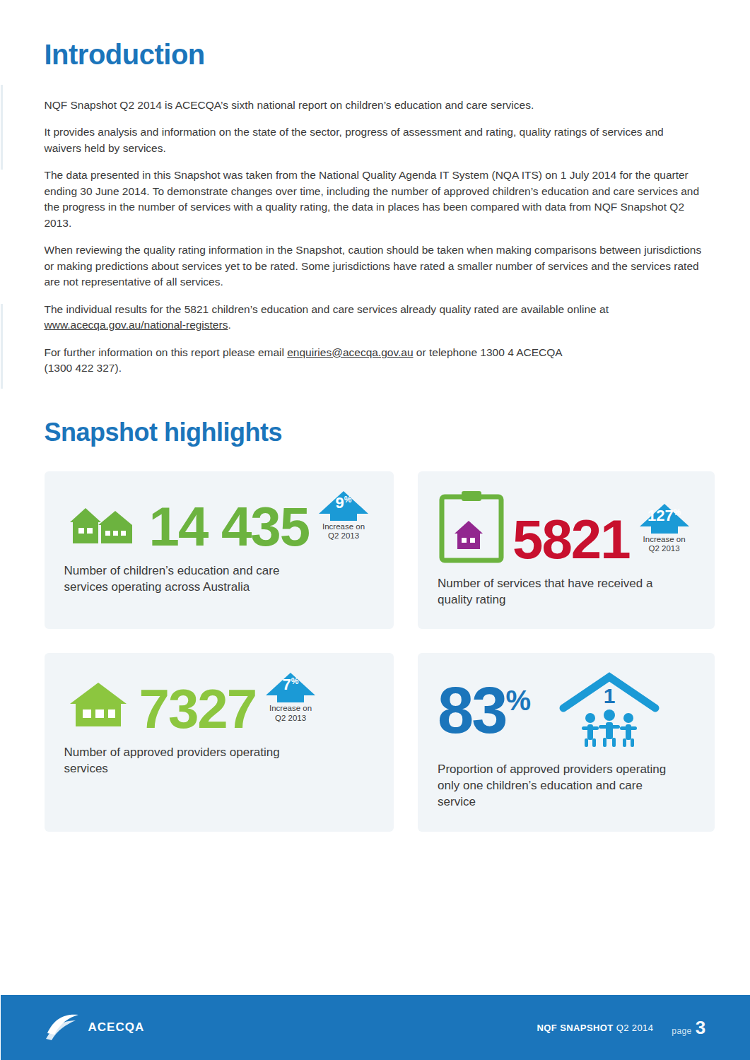Introduction
NQF Snapshot Q2 2014 is ACECQA’s sixth national report on children’s education and care services.
It provides analysis and information on the state of the sector, progress of assessment and rating, quality ratings of services and waivers held by services.
The data presented in this Snapshot was taken from the National Quality Agenda IT System (NQA ITS) on 1 July 2014 for the quarter ending 30 June 2014. To demonstrate changes over time, including the number of approved children’s education and care services and the progress in the number of services with a quality rating, the data in places has been compared with data from NQF Snapshot Q2 2013.
When reviewing the quality rating information in the Snapshot, caution should be taken when making comparisons between jurisdictions or making predictions about services yet to be rated. Some jurisdictions have rated a smaller number of services and the services rated are not representative of all services.
The individual results for the 5821 children’s education and care services already quality rated are available online at www.acecqa.gov.au/national-registers.
For further information on this report please email enquiries@acecqa.gov.au or telephone 1300 4 ACECQA
(1300 422 327).
Snapshot highlights
14 435
9%
Increase on
Q2 2013
Number of children’s education and care services operating across Australia
5821
127%
Increase on
Q2 2013
Number of services that have received a quality rating
7327
7%
Increase on
Q2 2013
Number of approved providers operating services
83%
1
Proportion of approved providers operating only one children’s education and care service
ACECQA
NQF SNAPSHOT Q2 2014
page 3